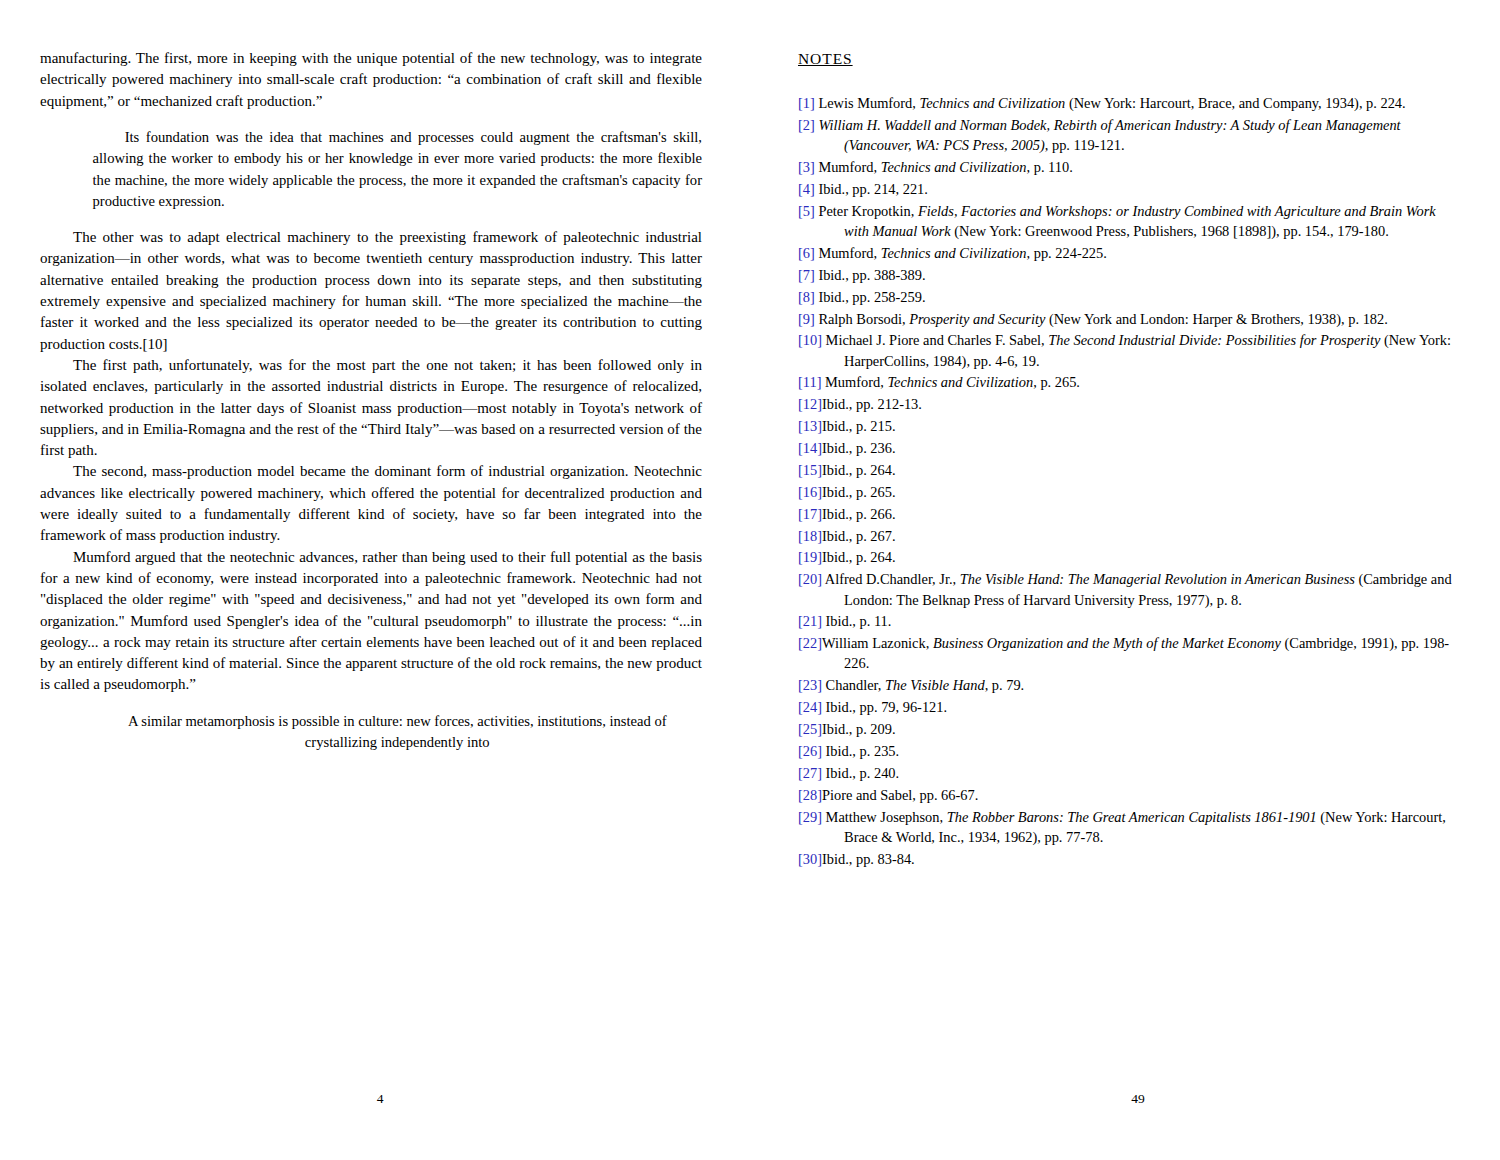manufacturing. The first, more in keeping with the unique potential of the new technology, was to integrate electrically powered machinery into small-scale craft production: “a combination of craft skill and flexible equipment,” or “mechanized craft production.”
Its foundation was the idea that machines and processes could augment the craftsman's skill, allowing the worker to embody his or her knowledge in ever more varied products: the more flexible the machine, the more widely applicable the process, the more it expanded the craftsman's capacity for productive expression.
The other was to adapt electrical machinery to the preexisting framework of paleotechnic industrial organization—in other words, what was to become twentieth century massproduction industry. This latter alternative entailed breaking the production process down into its separate steps, and then substituting extremely expensive and specialized machinery for human skill. “The more specialized the machine—the faster it worked and the less specialized its operator needed to be—the greater its contribution to cutting production costs.[10]
The first path, unfortunately, was for the most part the one not taken; it has been followed only in isolated enclaves, particularly in the assorted industrial districts in Europe. The resurgence of relocalized, networked production in the latter days of Sloanist mass production—most notably in Toyota's network of suppliers, and in Emilia-Romagna and the rest of the “Third Italy”—was based on a resurrected version of the first path.
The second, mass-production model became the dominant form of industrial organization. Neotechnic advances like electrically powered machinery, which offered the potential for decentralized production and were ideally suited to a fundamentally different kind of society, have so far been integrated into the framework of mass production industry.
Mumford argued that the neotechnic advances, rather than being used to their full potential as the basis for a new kind of economy, were instead incorporated into a paleotechnic framework. Neotechnic had not "displaced the older regime" with "speed and decisiveness," and had not yet "developed its own form and organization." Mumford used Spengler's idea of the "cultural pseudomorph" to illustrate the process: “...in geology... a rock may retain its structure after certain elements have been leached out of it and been replaced by an entirely different kind of material. Since the apparent structure of the old rock remains, the new product is called a pseudomorph.”
A similar metamorphosis is possible in culture: new forces, activities, institutions, instead of crystallizing independently into
4
NOTES
[1] Lewis Mumford, Technics and Civilization (New York: Harcourt, Brace, and Company, 1934), p. 224.
[2] William H. Waddell and Norman Bodek, Rebirth of American Industry: A Study of Lean Management (Vancouver, WA: PCS Press, 2005), pp. 119-121.
[3] Mumford, Technics and Civilization, p. 110.
[4] Ibid., pp. 214, 221.
[5] Peter Kropotkin, Fields, Factories and Workshops: or Industry Combined with Agriculture and Brain Work with Manual Work (New York: Greenwood Press, Publishers, 1968 [1898]), pp. 154., 179-180.
[6] Mumford, Technics and Civilization, pp. 224-225.
[7] Ibid., pp. 388-389.
[8] Ibid., pp. 258-259.
[9] Ralph Borsodi, Prosperity and Security (New York and London: Harper & Brothers, 1938), p. 182.
[10] Michael J. Piore and Charles F. Sabel, The Second Industrial Divide: Possibilities for Prosperity (New York: HarperCollins, 1984), pp. 4-6, 19.
[11] Mumford, Technics and Civilization, p. 265.
[12] Ibid., pp. 212-13.
[13] Ibid., p. 215.
[14] Ibid., p. 236.
[15] Ibid., p. 264.
[16] Ibid., p. 265.
[17] Ibid., p. 266.
[18] Ibid., p. 267.
[19] Ibid., p. 264.
[20] Alfred D.Chandler, Jr., The Visible Hand: The Managerial Revolution in American Business (Cambridge and London: The Belknap Press of Harvard University Press, 1977), p. 8.
[21] Ibid., p. 11.
[22] William Lazonick, Business Organization and the Myth of the Market Economy (Cambridge, 1991), pp. 198-226.
[23] Chandler, The Visible Hand, p. 79.
[24] Ibid., pp. 79, 96-121.
[25] Ibid., p. 209.
[26] Ibid., p. 235.
[27] Ibid., p. 240.
[28] Piore and Sabel, pp. 66-67.
[29] Matthew Josephson, The Robber Barons: The Great American Capitalists 1861-1901 (New York: Harcourt, Brace & World, Inc., 1934, 1962), pp. 77-78.
[30] Ibid., pp. 83-84.
49